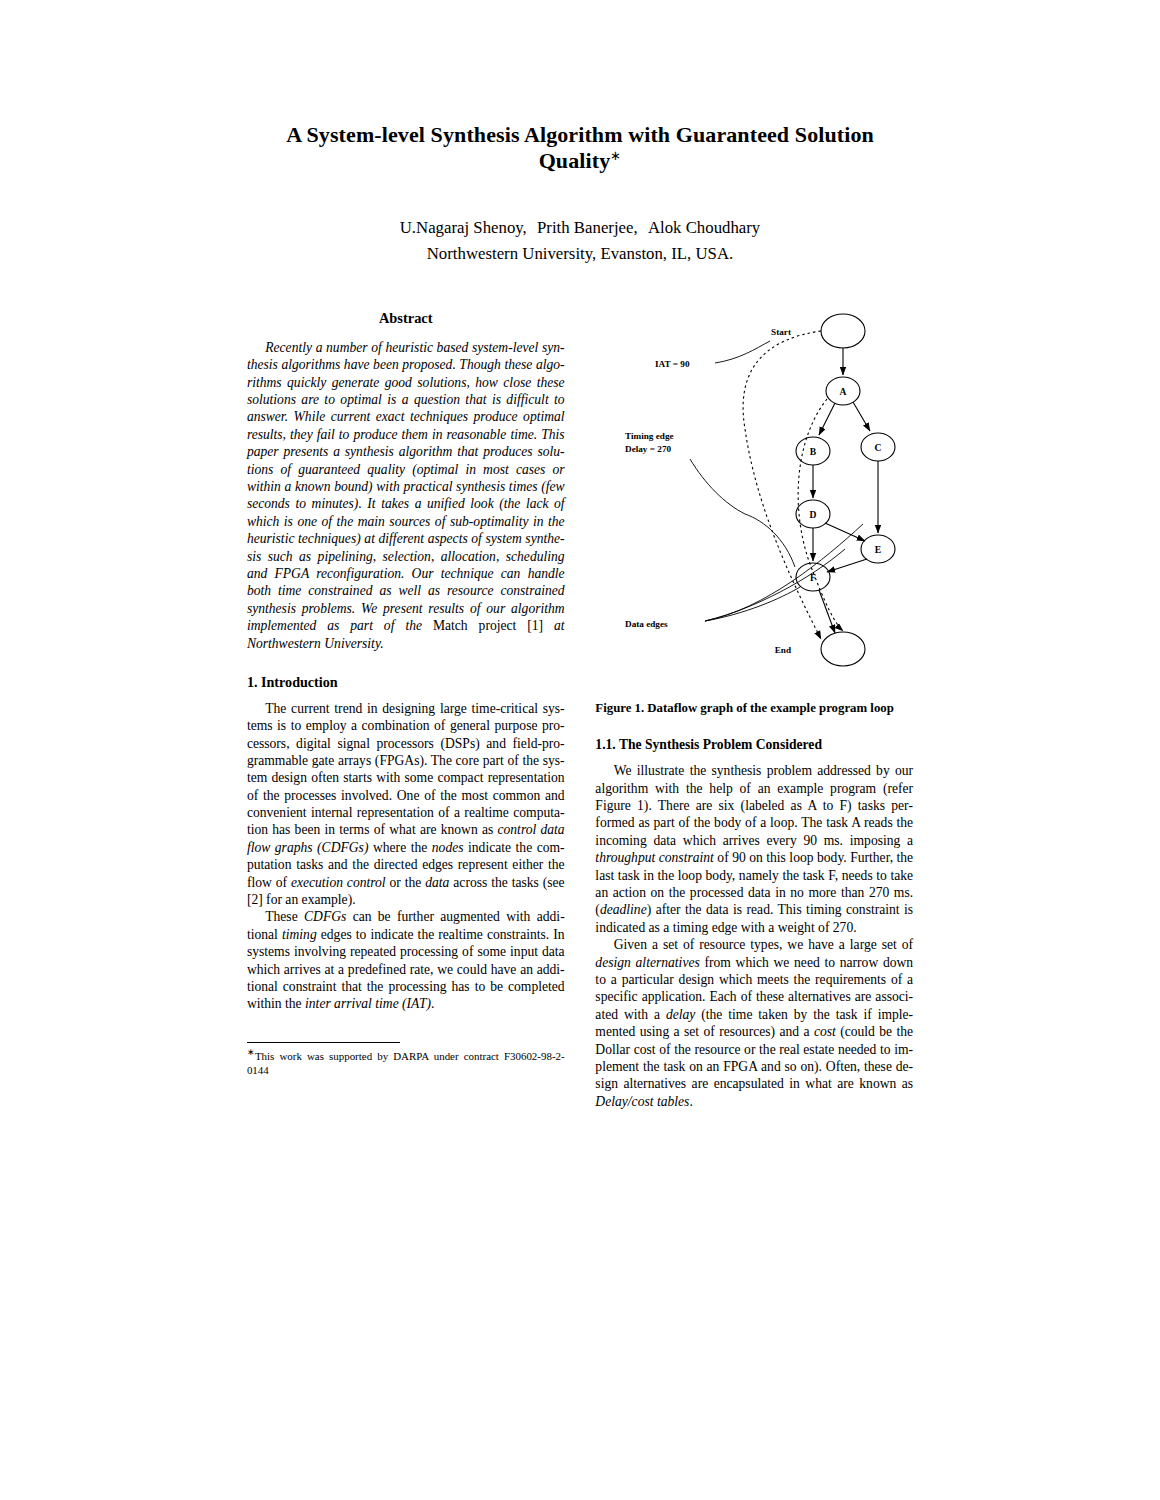A System-level Synthesis Algorithm with Guaranteed Solution Quality∗
U.Nagaraj Shenoy, Prith Banerjee, Alok Choudhary
Northwestern University, Evanston, IL, USA.
Abstract
Recently a number of heuristic based system-level synthesis algorithms have been proposed. Though these algorithms quickly generate good solutions, how close these solutions are to optimal is a question that is difficult to answer. While current exact techniques produce optimal results, they fail to produce them in reasonable time. This paper presents a synthesis algorithm that produces solutions of guaranteed quality (optimal in most cases or within a known bound) with practical synthesis times (few seconds to minutes). It takes a unified look (the lack of which is one of the main sources of sub-optimality in the heuristic techniques) at different aspects of system synthesis such as pipelining, selection, allocation, scheduling and FPGA reconfiguration. Our technique can handle both time constrained as well as resource constrained synthesis problems. We present results of our algorithm implemented as part of the Match project [1] at Northwestern University.
1. Introduction
The current trend in designing large time-critical systems is to employ a combination of general purpose processors, digital signal processors (DSPs) and field-programmable gate arrays (FPGAs). The core part of the system design often starts with some compact representation of the processes involved. One of the most common and convenient internal representation of a realtime computation has been in terms of what are known as control data flow graphs (CDFGs) where the nodes indicate the computation tasks and the directed edges represent either the flow of execution control or the data across the tasks (see [2] for an example).
These CDFGs can be further augmented with additional timing edges to indicate the realtime constraints. In systems involving repeated processing of some input data which arrives at a predefined rate, we could have an additional constraint that the processing has to be completed within the inter arrival time (IAT).
∗This work was supported by DARPA under contract F30602-98-2-0144
A B C D E F Start IAT = 90 Timing edge Delay = 270 Data edges End
Figure 1. Dataflow graph of the example program loop
1.1. The Synthesis Problem Considered
We illustrate the synthesis problem addressed by our algorithm with the help of an example program (refer Figure 1). There are six (labeled as A to F) tasks performed as part of the body of a loop. The task A reads the incoming data which arrives every 90 ms. imposing a throughput constraint of 90 on this loop body. Further, the last task in the loop body, namely the task F, needs to take an action on the processed data in no more than 270 ms. (deadline) after the data is read. This timing constraint is indicated as a timing edge with a weight of 270.
Given a set of resource types, we have a large set of design alternatives from which we need to narrow down to a particular design which meets the requirements of a specific application. Each of these alternatives are associated with a delay (the time taken by the task if implemented using a set of resources) and a cost (could be the Dollar cost of the resource or the real estate needed to implement the task on an FPGA and so on). Often, these design alternatives are encapsulated in what are known as Delay/cost tables.